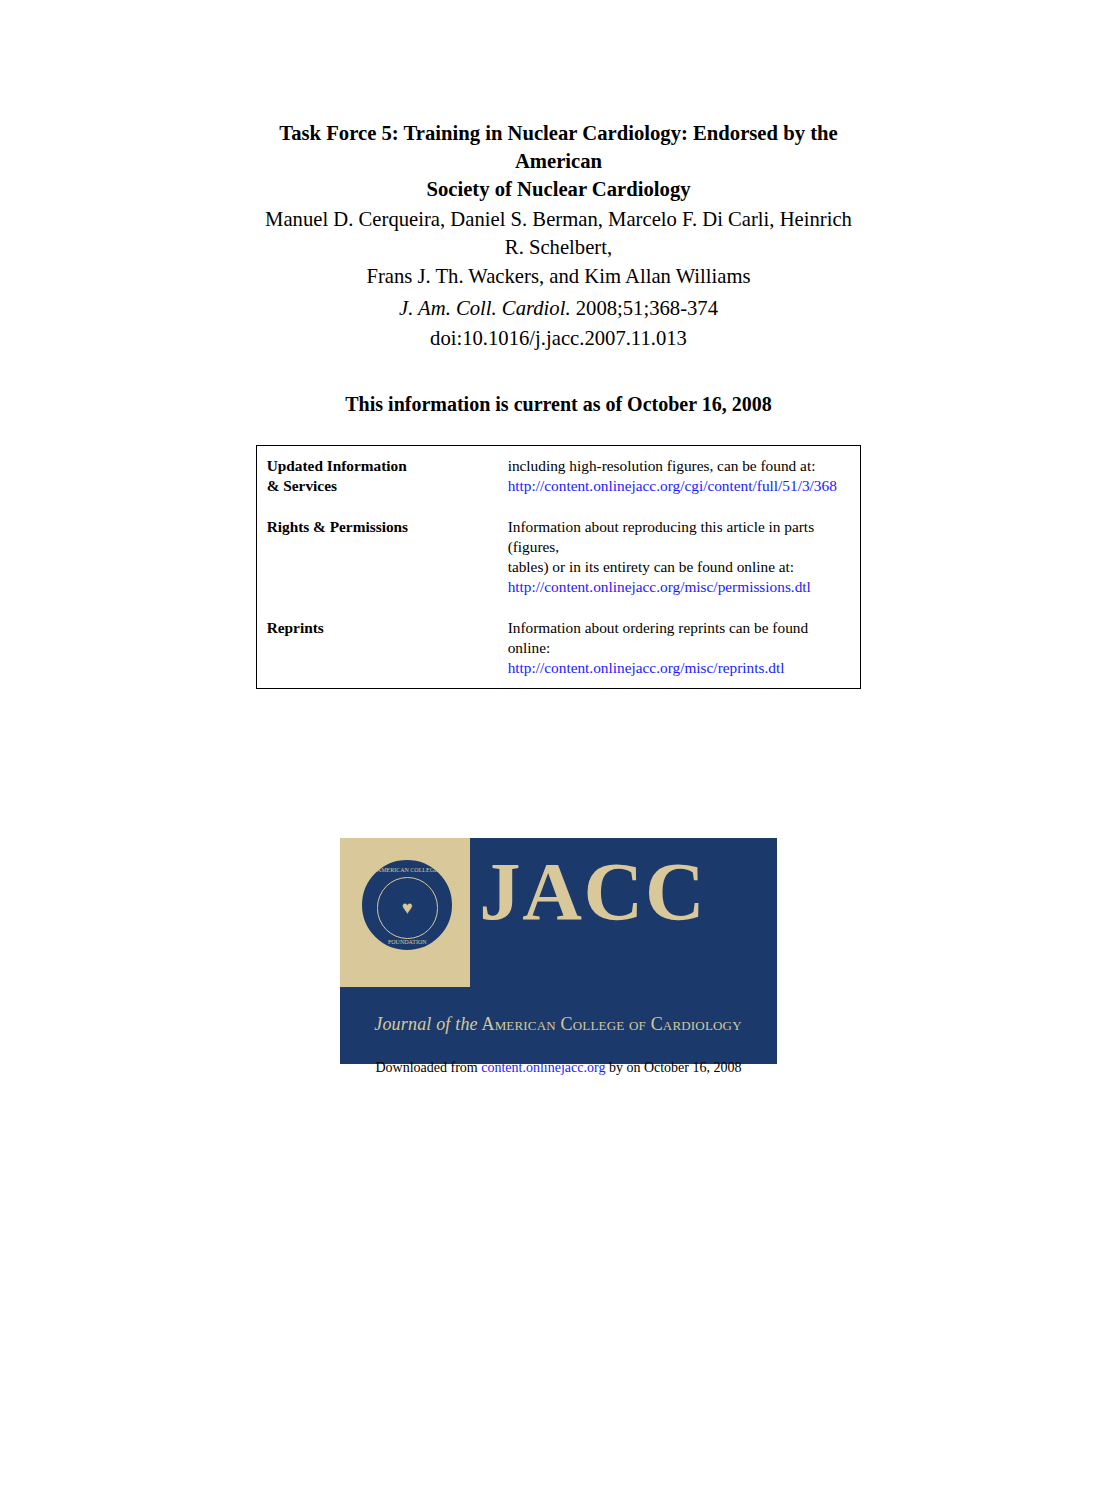Task Force 5: Training in Nuclear Cardiology: Endorsed by the American
Society of Nuclear Cardiology
Manuel D. Cerqueira, Daniel S. Berman, Marcelo F. Di Carli, Heinrich R. Schelbert,
Frans J. Th. Wackers, and Kim Allan Williams
J. Am. Coll. Cardiol. 2008;51;368-374
doi:10.1016/j.jacc.2007.11.013
This information is current as of October 16, 2008
| Updated Information & Services | including high-resolution figures, can be found at: http://content.onlinejacc.org/cgi/content/full/51/3/368 |
| Rights & Permissions | Information about reproducing this article in parts (figures, tables) or in its entirety can be found online at: http://content.onlinejacc.org/misc/permissions.dtl |
| Reprints | Information about ordering reprints can be found online: http://content.onlinejacc.org/misc/reprints.dtl |
AMERICAN COLLEGE
♥
FOUNDATION
JACC
Journal of the American College of Cardiology
Downloaded from content.onlinejacc.org by on October 16, 2008